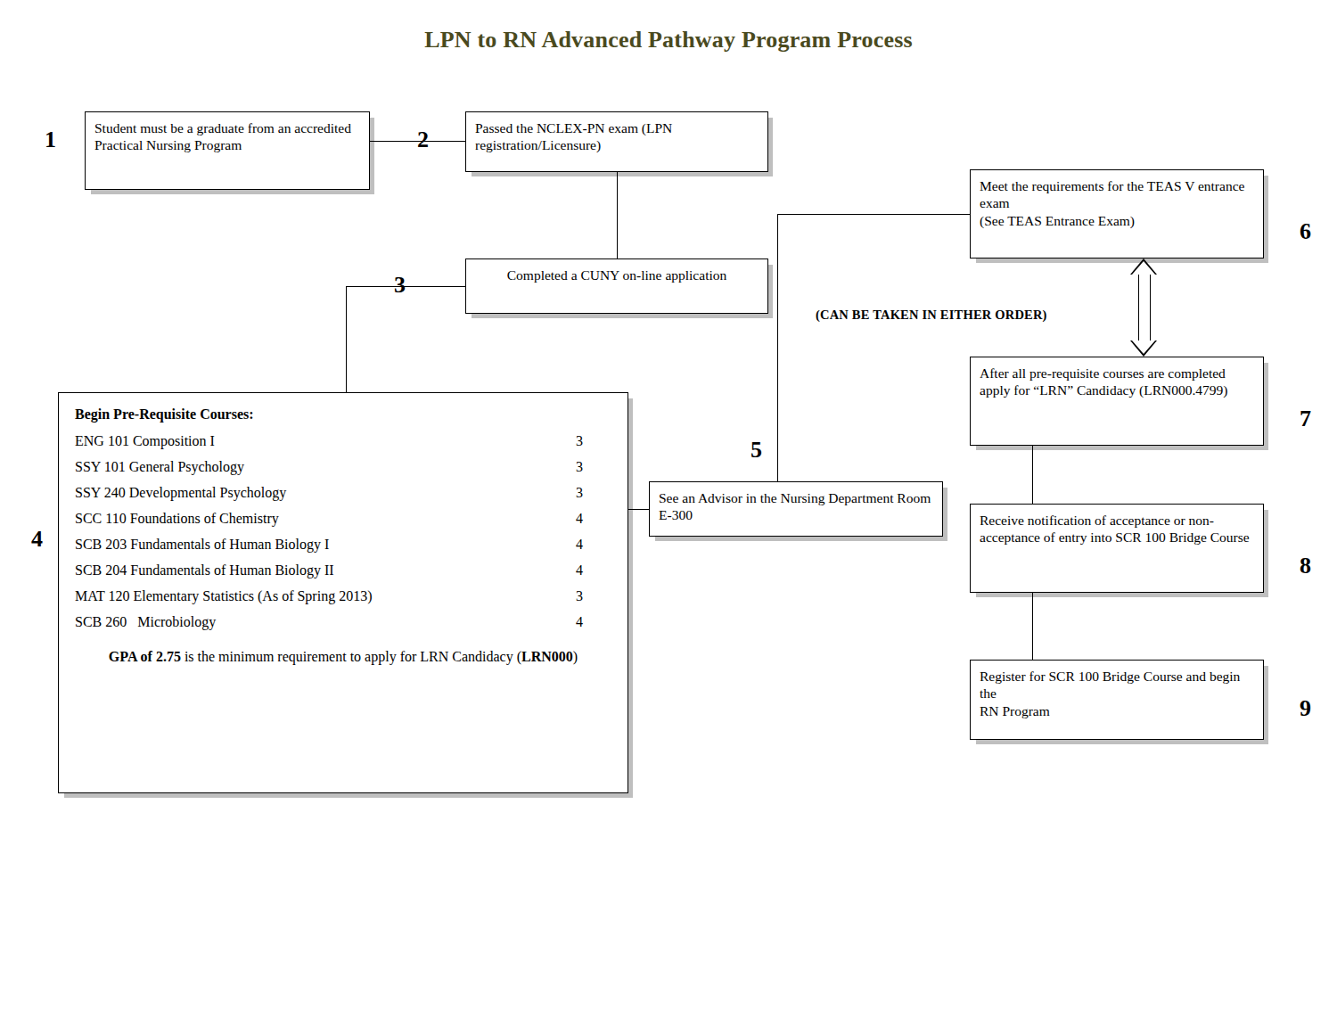LPN to RN Advanced Pathway Program Process
1
2
3
4
5
6
7
8
9
Student must be a graduate from an accredited Practical Nursing Program
Passed the NCLEX-PN exam (LPN registration/Licensure)
Completed a CUNY on-line application
Begin Pre-Requisite Courses:
ENG 101 Composition I 3
SSY 101 General Psychology 3
SSY 240 Developmental Psychology 3
SCC 110 Foundations of Chemistry 4
SCB 203 Fundamentals of Human Biology I 4
SCB 204 Fundamentals of Human Biology II 4
MAT 120 Elementary Statistics (As of Spring 2013) 3
SCB 260 Microbiology 4
GPA of 2.75 is the minimum requirement to apply for LRN Candidacy (LRN000)
See an Advisor in the Nursing Department Room E-300
Meet the requirements for the TEAS V entrance exam
(See TEAS Entrance Exam)
After all pre-requisite courses are completed apply for “LRN” Candidacy (LRN000.4799)
Receive notification of acceptance or non-acceptance of entry into SCR 100 Bridge Course
Register for SCR 100 Bridge Course and begin the
RN Program
(CAN BE TAKEN IN EITHER ORDER)